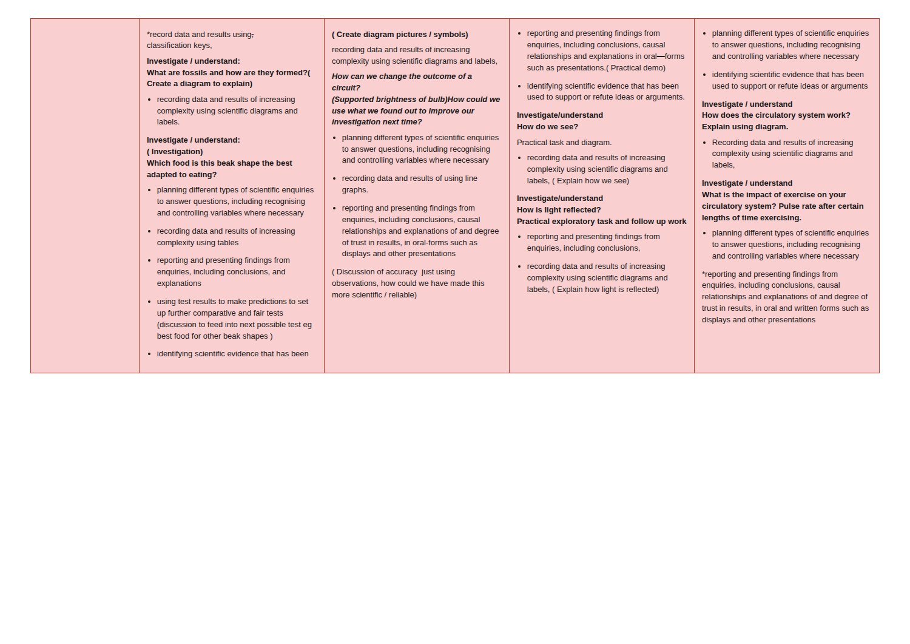| | *record data and results using , classification keys, Investigate / understand: What are fossils and how are they formed?( Create a diagram to explain) recording data and results of increasing complexity using scientific diagrams and labels. Investigate / understand: ( Investigation) Which food is this beak shape the best adapted to eating? planning different types of scientific enquiries to answer questions, including recognising and controlling variables where necessary recording data and results of increasing complexity using tables reporting and presenting findings from enquiries, including conclusions, and explanations using test results to make predictions to set up further comparative and fair tests (discussion to feed into next possible test eg best food for other beak shapes ) identifying scientific evidence that has been | ( Create diagram pictures / symbols) recording data and results of increasing complexity using scientific diagrams and labels, How can we change the outcome of a circuit? (Supported brightness of bulb)How could we use what we found out to improve our investigation next time? planning different types of scientific enquiries to answer questions, including recognising and controlling variables where necessary recording data and results of using line graphs. reporting and presenting findings from enquiries, including conclusions, causal relationships and explanations of and degree of trust in results, in oral-forms such as displays and other presentations ( Discussion of accuracy just using observations, how could we have made this more scientific / reliable) | reporting and presenting findings from enquiries, including conclusions, causal relationships and explanations in oral — forms such as presentations.( Practical demo) identifying scientific evidence that has been used to support or refute ideas or arguments. Investigate/understand How do we see? Practical task and diagram. recording data and results of increasing complexity using scientific diagrams and labels, ( Explain how we see) Investigate/understand How is light reflected? Practical exploratory task and follow up work reporting and presenting findings from enquiries, including conclusions, recording data and results of increasing complexity using scientific diagrams and labels, ( Explain how light is reflected) | planning different types of scientific enquiries to answer questions, including recognising and controlling variables where necessary identifying scientific evidence that has been used to support or refute ideas or arguments Investigate / understand How does the circulatory system work? Explain using diagram. Recording data and results of increasing complexity using scientific diagrams and labels, Investigate / understand What is the impact of exercise on your circulatory system? Pulse rate after certain lengths of time exercising. planning different types of scientific enquiries to answer questions, including recognising and controlling variables where necessary *reporting and presenting findings from enquiries, including conclusions, causal relationships and explanations of and degree of trust in results, in oral and written forms such as displays and other presentations |